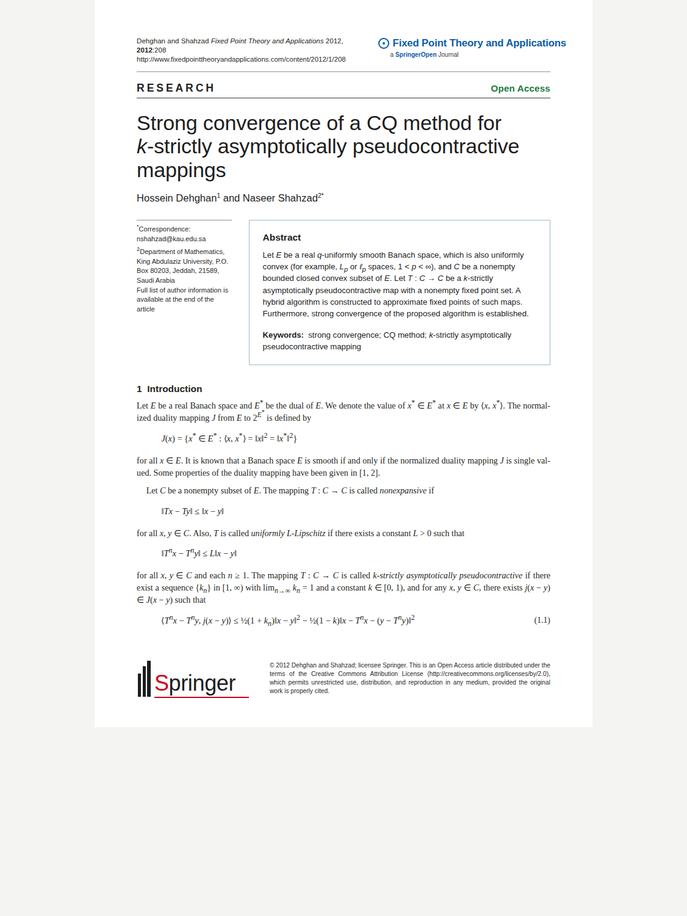Dehghan and Shahzad Fixed Point Theory and Applications 2012, 2012:208
http://www.fixedpointtheoryandapplications.com/content/2012/1/208
Fixed Point Theory and Applications
a SpringerOpen Journal
Research
Open Access
Strong convergence of a CQ method for
k-strictly asymptotically pseudocontractive
mappings
Hossein Dehghan1 and Naseer Shahzad2*
*Correspondence:
nshahzad@kau.edu.sa
2Department of Mathematics, King Abdulaziz University, P.O. Box 80203, Jeddah, 21589, Saudi Arabia
Full list of author information is available at the end of the article
Abstract
Let E be a real q-uniformly smooth Banach space, which is also uniformly convex (for example, Lp or ℓp spaces, 1 < p < ∞), and C be a nonempty bounded closed convex subset of E. Let T : C → C be a k-strictly asymptotically pseudocontractive map with a nonempty fixed point set. A hybrid algorithm is constructed to approximate fixed points of such maps. Furthermore, strong convergence of the proposed algorithm is established.
Keywords: strong convergence; CQ method; k-strictly asymptotically pseudocontractive mapping
1 Introduction
Let E be a real Banach space and E* be the dual of E. We denote the value of x* ∈ E* at x ∈ E by ⟨x, x*⟩. The normalized duality mapping J from E to 2E* is defined by
J(x) = {x* ∈ E* : ⟨x, x*⟩ = ‖x‖2 = ‖x*‖2}
for all x ∈ E. It is known that a Banach space E is smooth if and only if the normalized duality mapping J is single valued. Some properties of the duality mapping have been given in [1, 2].
Let C be a nonempty subset of E. The mapping T : C → C is called nonexpansive if
‖Tx − Ty‖ ≤ ‖x − y‖
for all x, y ∈ C. Also, T is called uniformly L-Lipschitz if there exists a constant L > 0 such that
‖Tnx − Tny‖ ≤ L‖x − y‖
for all x, y ∈ C and each n ≥ 1. The mapping T : C → C is called k-strictly asymptotically pseudocontractive if there exist a sequence {kn} in [1, ∞) with limn→∞ kn = 1 and a constant k ∈ [0, 1), and for any x, y ∈ C, there exists j(x − y) ∈ J(x − y) such that
⟨Tnx − Tny, j(x − y)⟩ ≤ ½(1 + kn)‖x − y‖2 − ½(1 − k)‖x − Tnx − (y − Tny)‖2 (1.1)
Springer
© 2012 Dehghan and Shahzad; licensee Springer. This is an Open Access article distributed under the terms of the Creative Commons Attribution License (http://creativecommons.org/licenses/by/2.0), which permits unrestricted use, distribution, and reproduction in any medium, provided the original work is properly cited.